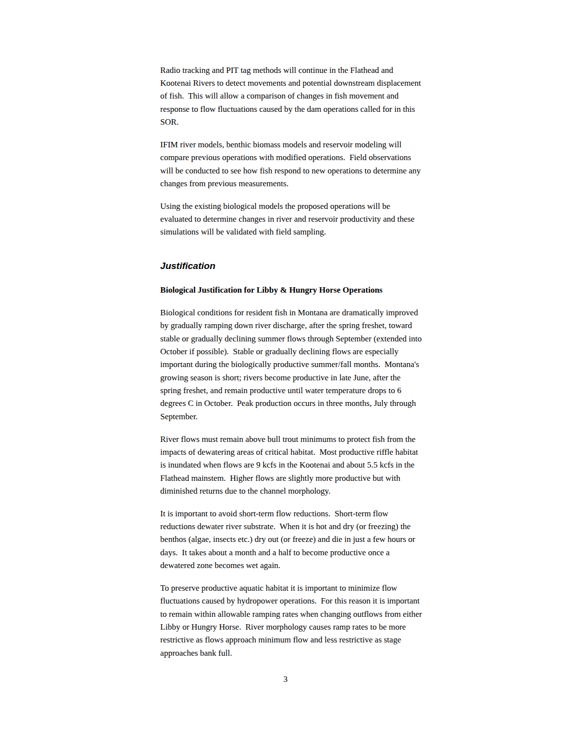Radio tracking and PIT tag methods will continue in the Flathead and Kootenai Rivers to detect movements and potential downstream displacement of fish. This will allow a comparison of changes in fish movement and response to flow fluctuations caused by the dam operations called for in this SOR.
IFIM river models, benthic biomass models and reservoir modeling will compare previous operations with modified operations. Field observations will be conducted to see how fish respond to new operations to determine any changes from previous measurements.
Using the existing biological models the proposed operations will be evaluated to determine changes in river and reservoir productivity and these simulations will be validated with field sampling.
Justification
Biological Justification for Libby & Hungry Horse Operations
Biological conditions for resident fish in Montana are dramatically improved by gradually ramping down river discharge, after the spring freshet, toward stable or gradually declining summer flows through September (extended into October if possible). Stable or gradually declining flows are especially important during the biologically productive summer/fall months. Montana's growing season is short; rivers become productive in late June, after the spring freshet, and remain productive until water temperature drops to 6 degrees C in October. Peak production occurs in three months, July through September.
River flows must remain above bull trout minimums to protect fish from the impacts of dewatering areas of critical habitat. Most productive riffle habitat is inundated when flows are 9 kcfs in the Kootenai and about 5.5 kcfs in the Flathead mainstem. Higher flows are slightly more productive but with diminished returns due to the channel morphology.
It is important to avoid short-term flow reductions. Short-term flow reductions dewater river substrate. When it is hot and dry (or freezing) the benthos (algae, insects etc.) dry out (or freeze) and die in just a few hours or days. It takes about a month and a half to become productive once a dewatered zone becomes wet again.
To preserve productive aquatic habitat it is important to minimize flow fluctuations caused by hydropower operations. For this reason it is important to remain within allowable ramping rates when changing outflows from either Libby or Hungry Horse. River morphology causes ramp rates to be more restrictive as flows approach minimum flow and less restrictive as stage approaches bank full.
3